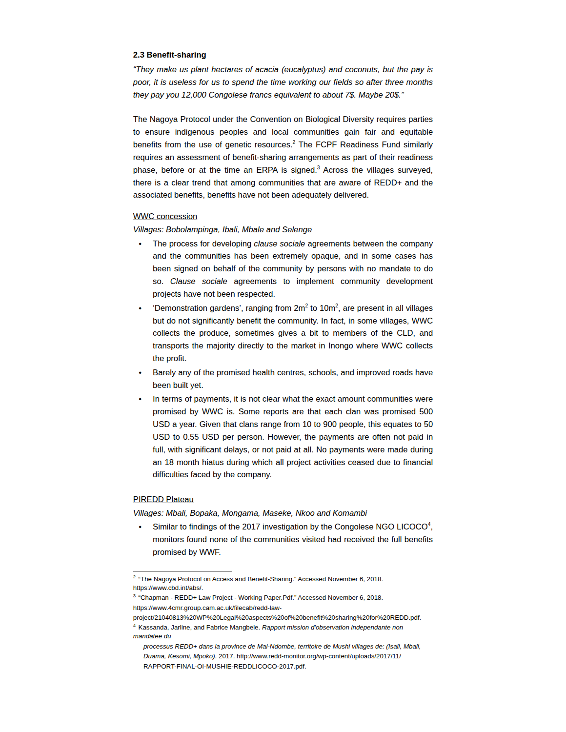2.3 Benefit-sharing
“They make us plant hectares of acacia (eucalyptus) and coconuts, but the pay is poor, it is useless for us to spend the time working our fields so after three months they pay you 12,000 Congolese francs equivalent to about 7$. Maybe 20$.”
The Nagoya Protocol under the Convention on Biological Diversity requires parties to ensure indigenous peoples and local communities gain fair and equitable benefits from the use of genetic resources.2 The FCPF Readiness Fund similarly requires an assessment of benefit-sharing arrangements as part of their readiness phase, before or at the time an ERPA is signed.3 Across the villages surveyed, there is a clear trend that among communities that are aware of REDD+ and the associated benefits, benefits have not been adequately delivered.
WWC concession
Villages: Bobolampinga, Ibali, Mbale and Selenge
The process for developing clause sociale agreements between the company and the communities has been extremely opaque, and in some cases has been signed on behalf of the community by persons with no mandate to do so. Clause sociale agreements to implement community development projects have not been respected.
‘Demonstration gardens’, ranging from 2m2 to 10m2, are present in all villages but do not significantly benefit the community. In fact, in some villages, WWC collects the produce, sometimes gives a bit to members of the CLD, and transports the majority directly to the market in Inongo where WWC collects the profit.
Barely any of the promised health centres, schools, and improved roads have been built yet.
In terms of payments, it is not clear what the exact amount communities were promised by WWC is. Some reports are that each clan was promised 500 USD a year. Given that clans range from 10 to 900 people, this equates to 50 USD to 0.55 USD per person. However, the payments are often not paid in full, with significant delays, or not paid at all. No payments were made during an 18 month hiatus during which all project activities ceased due to financial difficulties faced by the company.
PIREDD Plateau
Villages: Mbali, Bopaka, Mongama, Maseke, Nkoo and Komambi
Similar to findings of the 2017 investigation by the Congolese NGO LICOCO4, monitors found none of the communities visited had received the full benefits promised by WWF.
2 “The Nagoya Protocol on Access and Benefit-Sharing.” Accessed November 6, 2018. https://www.cbd.int/abs/.
3 “Chapman - REDD+ Law Project - Working Paper.Pdf.” Accessed November 6, 2018.
https://www.4cmr.group.cam.ac.uk/filecab/redd-law-
project/21040813%20WP%20Legal%20aspects%20of%20benefit%20sharing%20for%20REDD.pdf.
4 Kassanda, Jarline, and Fabrice Mangbele. Rapport mission d'observation independante non mandatee du
processus REDD+ dans la province de Mai-Ndombe, territoire de Mushi villages de: (Isali, Mbali,
Duama, Kesomi, Mpoko). 2017. http://www.redd-monitor.org/wp-content/uploads/2017/11/
RAPPORT-FINAL-OI-MUSHIE-REDDLICOCO-2017.pdf.